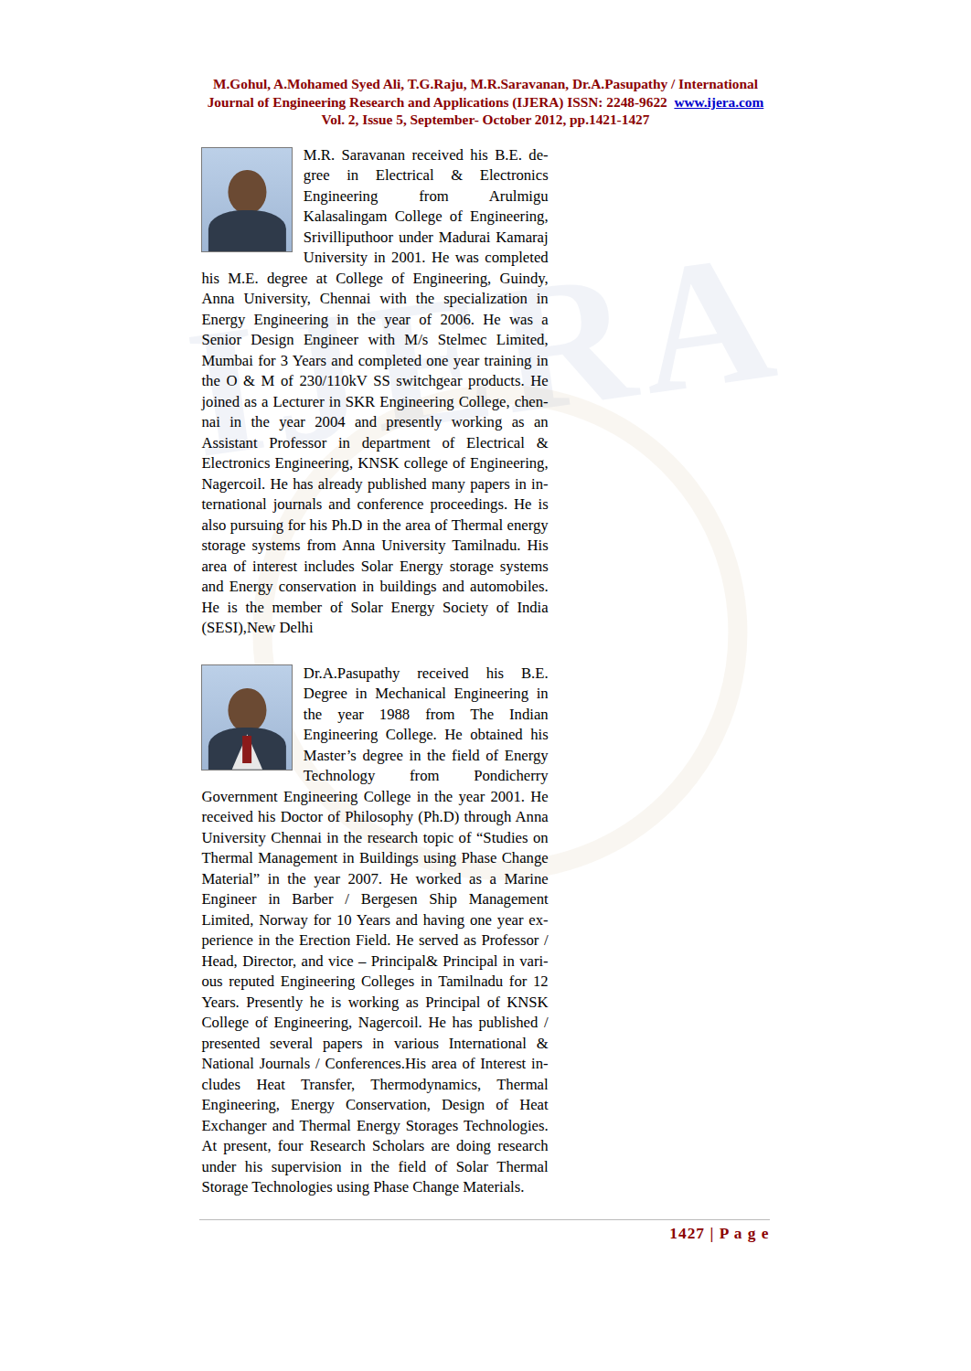IJERA
M.Gohul, A.Mohamed Syed Ali, T.G.Raju, M.R.Saravanan, Dr.A.Pasupathy / International Journal of Engineering Research and Applications (IJERA) ISSN: 2248-9622 www.ijera.com Vol. 2, Issue 5, September- October 2012, pp.1421-1427
M.R. Saravanan received his B.E. degree in Electrical & Electronics Engineering from Arulmigu Kalasalingam College of Engineering, Srivilliputhoor under Madurai Kamaraj University in 2001. He was completed his M.E. degree at College of Engineering, Guindy, Anna University, Chennai with the specialization in Energy Engineering in the year of 2006. He was a Senior Design Engineer with M/s Stelmec Limited, Mumbai for 3 Years and completed one year training in the O & M of 230/110kV SS switchgear products. He joined as a Lecturer in SKR Engineering College, chennai in the year 2004 and presently working as an Assistant Professor in department of Electrical & Electronics Engineering, KNSK college of Engineering, Nagercoil. He has already published many papers in international journals and conference proceedings. He is also pursuing for his Ph.D in the area of Thermal energy storage systems from Anna University Tamilnadu. His area of interest includes Solar Energy storage systems and Energy conservation in buildings and automobiles. He is the member of Solar Energy Society of India (SESI),New Delhi
Dr.A.Pasupathy received his B.E. Degree in Mechanical Engineering in the year 1988 from The Indian Engineering College. He obtained his Master’s degree in the field of Energy Technology from Pondicherry Government Engineering College in the year 2001. He received his Doctor of Philosophy (Ph.D) through Anna University Chennai in the research topic of “Studies on Thermal Management in Buildings using Phase Change Material” in the year 2007. He worked as a Marine Engineer in Barber / Bergesen Ship Management Limited, Norway for 10 Years and having one year experience in the Erection Field. He served as Professor / Head, Director, and vice – Principal& Principal in various reputed Engineering Colleges in Tamilnadu for 12 Years. Presently he is working as Principal of KNSK College of Engineering, Nagercoil. He has published / presented several papers in various International & National Journals / Conferences.His area of Interest includes Heat Transfer, Thermodynamics, Thermal Engineering, Energy Conservation, Design of Heat Exchanger and Thermal Energy Storages Technologies. At present, four Research Scholars are doing research under his supervision in the field of Solar Thermal Storage Technologies using Phase Change Materials.
1427 | P a g e